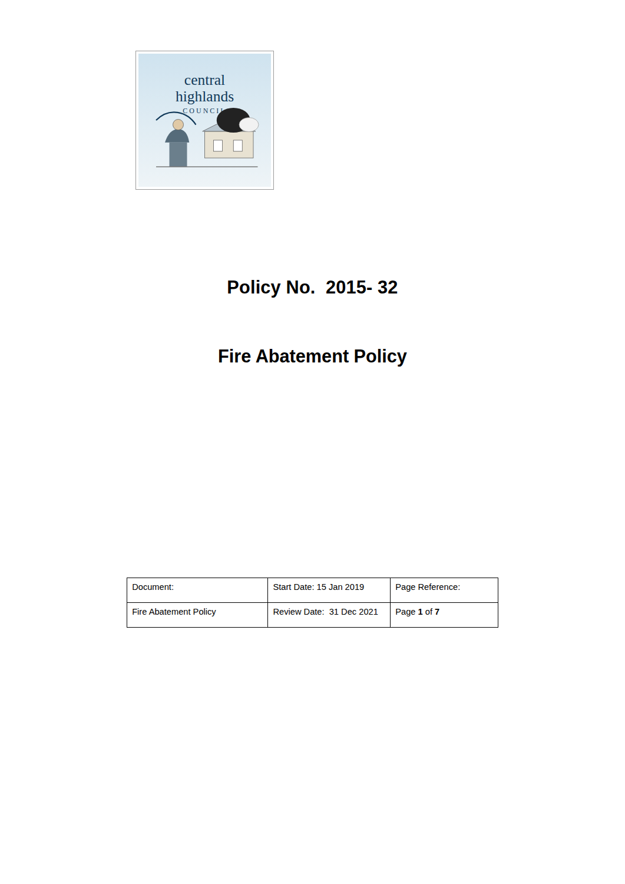Policy No. 2015- 32
Fire Abatement Policy
| Document: | Start Date: 15 Jan 2019 | Page Reference: |
| Fire Abatement Policy | Review Date: 31 Dec 2021 | Page 1 of 7 |